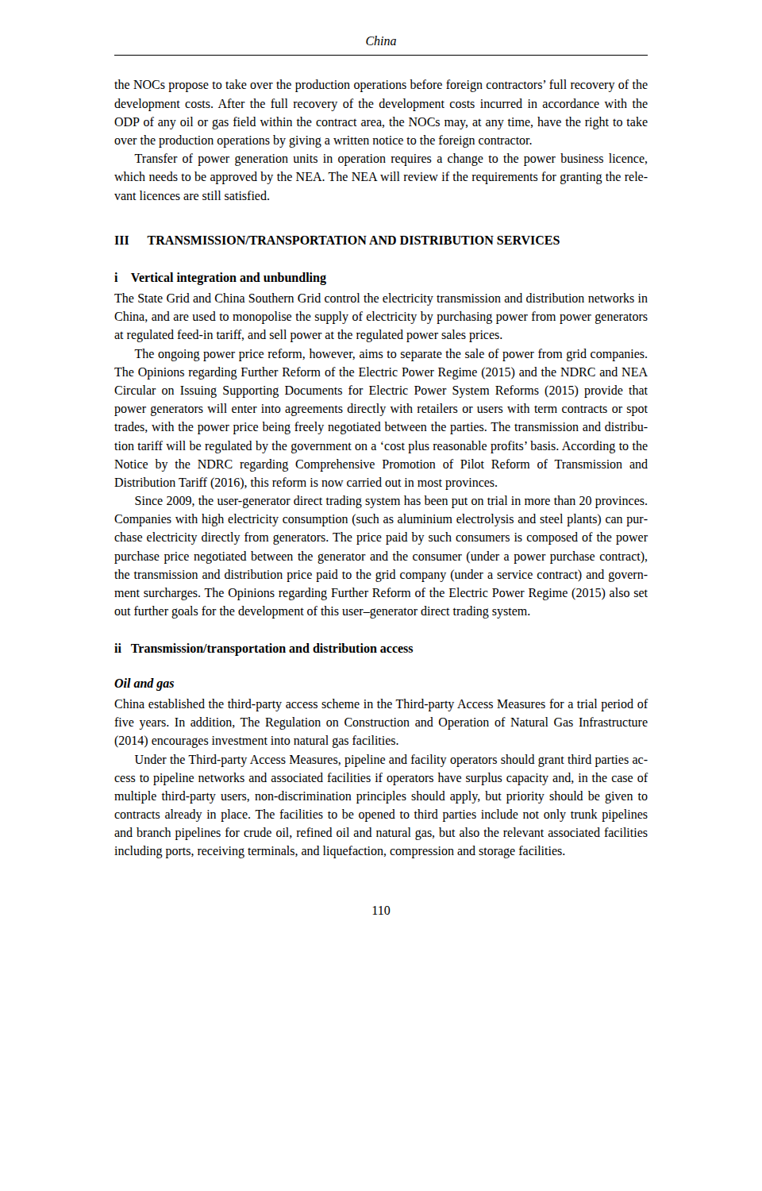China
the NOCs propose to take over the production operations before foreign contractors’ full recovery of the development costs. After the full recovery of the development costs incurred in accordance with the ODP of any oil or gas field within the contract area, the NOCs may, at any time, have the right to take over the production operations by giving a written notice to the foreign contractor.
Transfer of power generation units in operation requires a change to the power business licence, which needs to be approved by the NEA. The NEA will review if the requirements for granting the relevant licences are still satisfied.
IIITRANSMISSION/TRANSPORTATION AND DISTRIBUTION SERVICES
i Vertical integration and unbundling
The State Grid and China Southern Grid control the electricity transmission and distribution networks in China, and are used to monopolise the supply of electricity by purchasing power from power generators at regulated feed-in tariff, and sell power at the regulated power sales prices.
The ongoing power price reform, however, aims to separate the sale of power from grid companies. The Opinions regarding Further Reform of the Electric Power Regime (2015) and the NDRC and NEA Circular on Issuing Supporting Documents for Electric Power System Reforms (2015) provide that power generators will enter into agreements directly with retailers or users with term contracts or spot trades, with the power price being freely negotiated between the parties. The transmission and distribution tariff will be regulated by the government on a ‘cost plus reasonable profits’ basis. According to the Notice by the NDRC regarding Comprehensive Promotion of Pilot Reform of Transmission and Distribution Tariff (2016), this reform is now carried out in most provinces.
Since 2009, the user-generator direct trading system has been put on trial in more than 20 provinces. Companies with high electricity consumption (such as aluminium electrolysis and steel plants) can purchase electricity directly from generators. The price paid by such consumers is composed of the power purchase price negotiated between the generator and the consumer (under a power purchase contract), the transmission and distribution price paid to the grid company (under a service contract) and government surcharges. The Opinions regarding Further Reform of the Electric Power Regime (2015) also set out further goals for the development of this user–generator direct trading system.
ii Transmission/transportation and distribution access
Oil and gas
China established the third-party access scheme in the Third-party Access Measures for a trial period of five years. In addition, The Regulation on Construction and Operation of Natural Gas Infrastructure (2014) encourages investment into natural gas facilities.
Under the Third-party Access Measures, pipeline and facility operators should grant third parties access to pipeline networks and associated facilities if operators have surplus capacity and, in the case of multiple third-party users, non-discrimination principles should apply, but priority should be given to contracts already in place. The facilities to be opened to third parties include not only trunk pipelines and branch pipelines for crude oil, refined oil and natural gas, but also the relevant associated facilities including ports, receiving terminals, and liquefaction, compression and storage facilities.
110